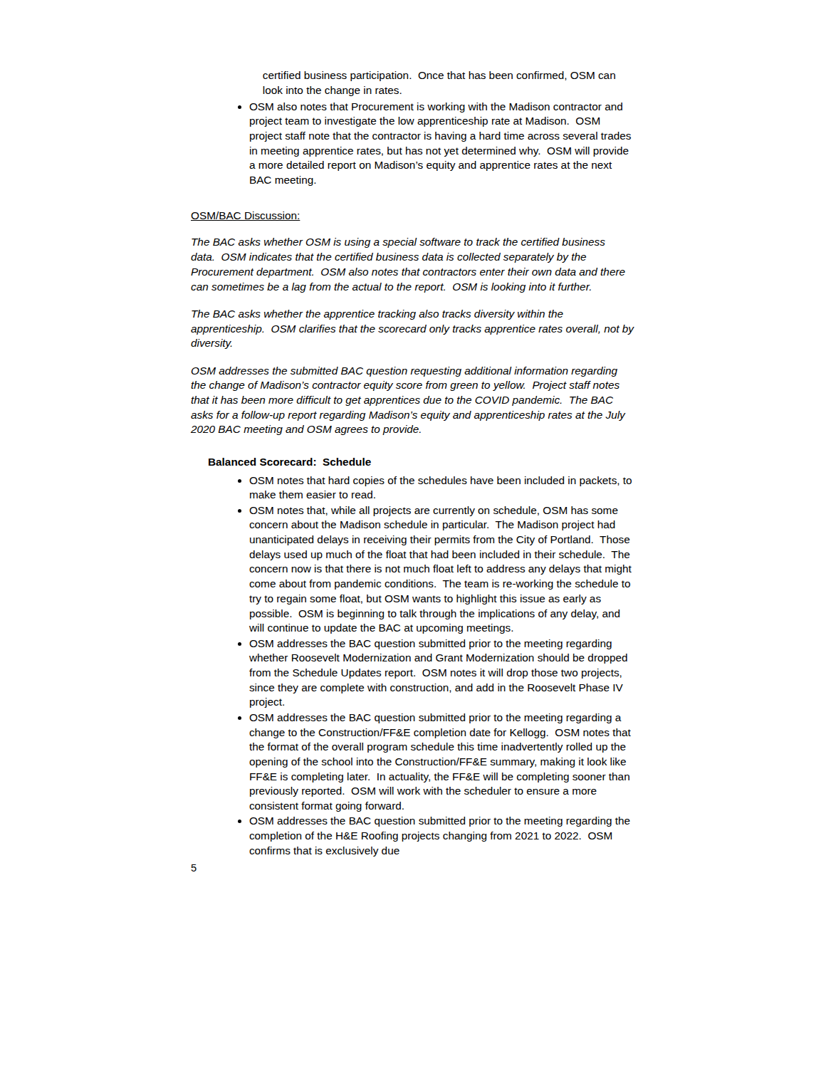certified business participation. Once that has been confirmed, OSM can look into the change in rates.
OSM also notes that Procurement is working with the Madison contractor and project team to investigate the low apprenticeship rate at Madison. OSM project staff note that the contractor is having a hard time across several trades in meeting apprentice rates, but has not yet determined why. OSM will provide a more detailed report on Madison’s equity and apprentice rates at the next BAC meeting.
OSM/BAC Discussion:
The BAC asks whether OSM is using a special software to track the certified business data. OSM indicates that the certified business data is collected separately by the Procurement department. OSM also notes that contractors enter their own data and there can sometimes be a lag from the actual to the report. OSM is looking into it further.
The BAC asks whether the apprentice tracking also tracks diversity within the apprenticeship. OSM clarifies that the scorecard only tracks apprentice rates overall, not by diversity.
OSM addresses the submitted BAC question requesting additional information regarding the change of Madison’s contractor equity score from green to yellow. Project staff notes that it has been more difficult to get apprentices due to the COVID pandemic. The BAC asks for a follow-up report regarding Madison’s equity and apprenticeship rates at the July 2020 BAC meeting and OSM agrees to provide.
Balanced Scorecard: Schedule
OSM notes that hard copies of the schedules have been included in packets, to make them easier to read.
OSM notes that, while all projects are currently on schedule, OSM has some concern about the Madison schedule in particular. The Madison project had unanticipated delays in receiving their permits from the City of Portland. Those delays used up much of the float that had been included in their schedule. The concern now is that there is not much float left to address any delays that might come about from pandemic conditions. The team is re-working the schedule to try to regain some float, but OSM wants to highlight this issue as early as possible. OSM is beginning to talk through the implications of any delay, and will continue to update the BAC at upcoming meetings.
OSM addresses the BAC question submitted prior to the meeting regarding whether Roosevelt Modernization and Grant Modernization should be dropped from the Schedule Updates report. OSM notes it will drop those two projects, since they are complete with construction, and add in the Roosevelt Phase IV project.
OSM addresses the BAC question submitted prior to the meeting regarding a change to the Construction/FF&E completion date for Kellogg. OSM notes that the format of the overall program schedule this time inadvertently rolled up the opening of the school into the Construction/FF&E summary, making it look like FF&E is completing later. In actuality, the FF&E will be completing sooner than previously reported. OSM will work with the scheduler to ensure a more consistent format going forward.
OSM addresses the BAC question submitted prior to the meeting regarding the completion of the H&E Roofing projects changing from 2021 to 2022. OSM confirms that is exclusively due
5